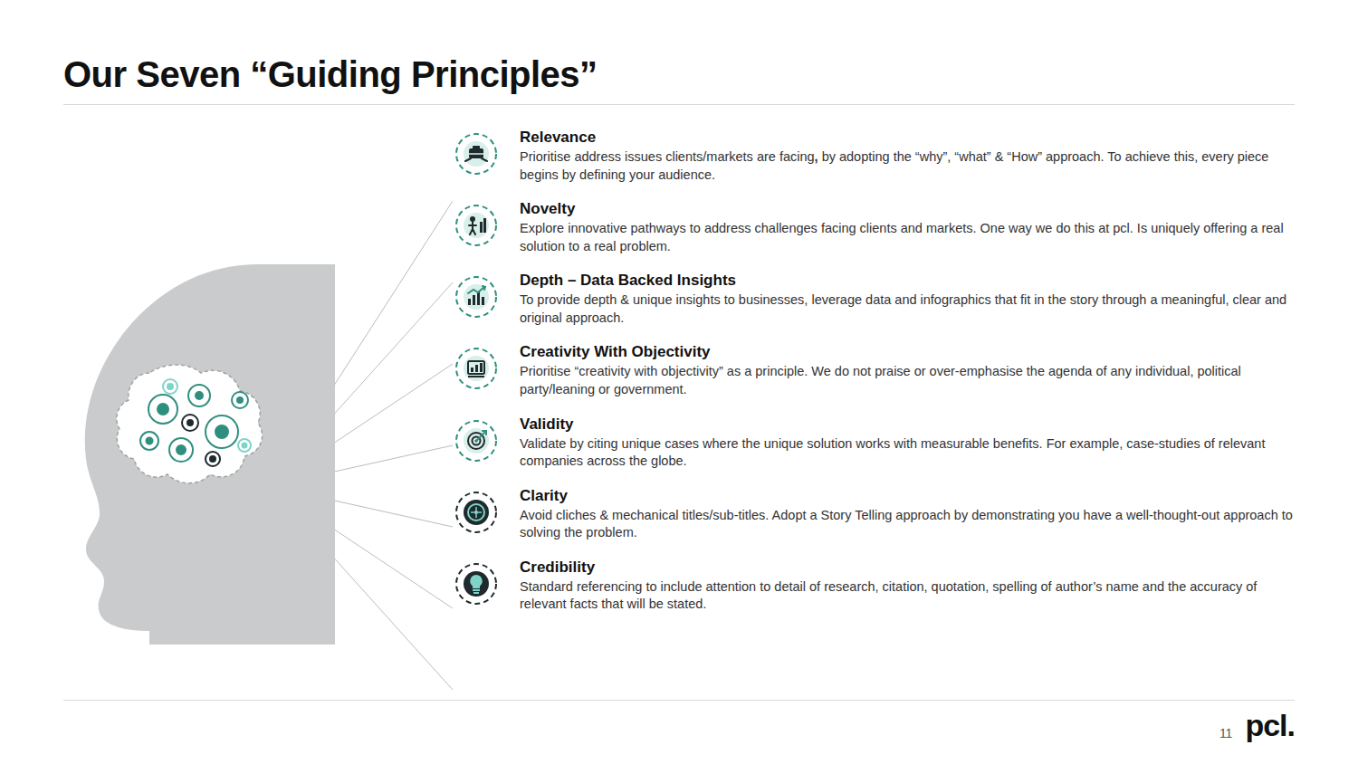Our Seven “Guiding Principles”
Relevance
Prioritise address issues clients/markets are facing, by adopting the “why”, “what” & “How” approach. To achieve this, every piece begins by defining your audience.
Novelty
Explore innovative pathways to address challenges facing clients and markets. One way we do this at pcl. Is uniquely offering a real solution to a real problem.
Depth – Data Backed Insights
To provide depth & unique insights to businesses, leverage data and infographics that fit in the story through a meaningful, clear and original approach.
Creativity With Objectivity
Prioritise “creativity with objectivity” as a principle. We do not praise or over-emphasise the agenda of any individual, political party/leaning or government.
Validity
Validate by citing unique cases where the unique solution works with measurable benefits. For example, case-studies of relevant companies across the globe.
Clarity
Avoid cliches & mechanical titles/sub-titles. Adopt a Story Telling approach by demonstrating you have a well-thought-out approach to solving the problem.
Credibility
Standard referencing to include attention to detail of research, citation, quotation, spelling of author’s name and the accuracy of relevant facts that will be stated.
11 pcl.